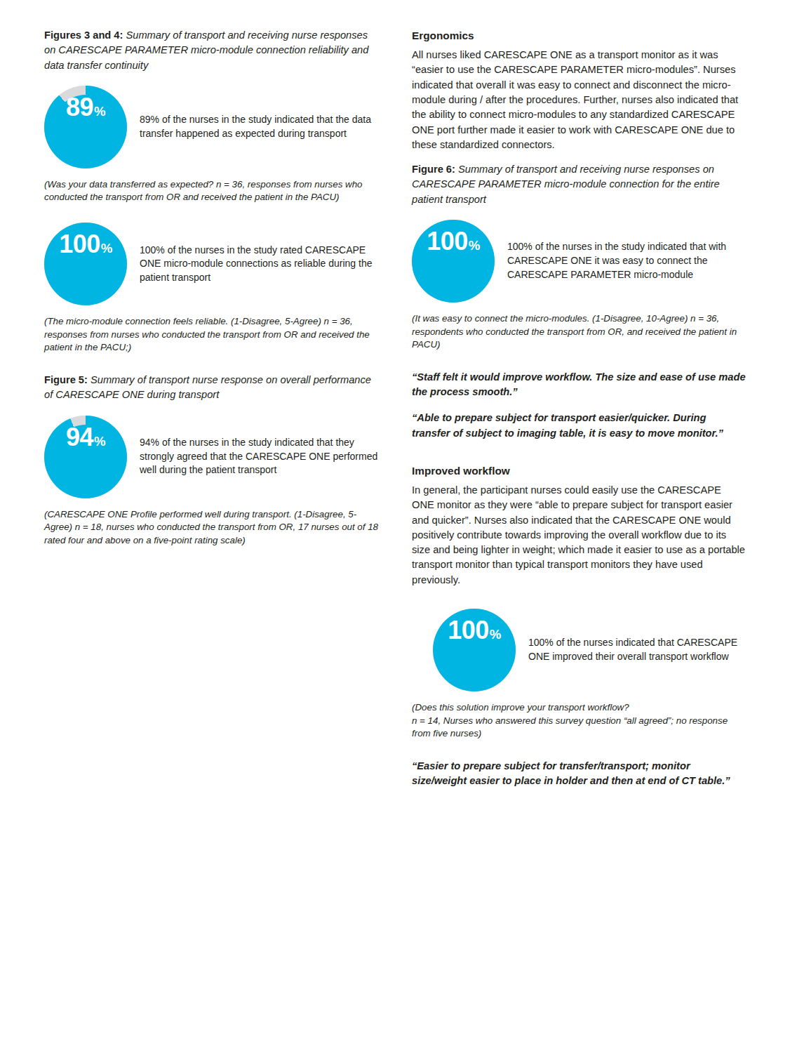Figures 3 and 4: Summary of transport and receiving nurse responses on CARESCAPE PARAMETER micro-module connection reliability and data transfer continuity
89%
89% of the nurses in the study indicated that the data transfer happened as expected during transport
(Was your data transferred as expected? n = 36, responses from nurses who conducted the transport from OR and received the patient in the PACU)
100%
100% of the nurses in the study rated CARESCAPE ONE micro-module connections as reliable during the patient transport
(The micro-module connection feels reliable. (1-Disagree, 5-Agree) n = 36, responses from nurses who conducted the transport from OR and received the patient in the PACU;)
Figure 5: Summary of transport nurse response on overall performance of CARESCAPE ONE during transport
94%
94% of the nurses in the study indicated that they strongly agreed that the CARESCAPE ONE performed well during the patient transport
(CARESCAPE ONE Profile performed well during transport. (1-Disagree, 5-Agree) n = 18, nurses who conducted the transport from OR, 17 nurses out of 18 rated four and above on a five-point rating scale)
Ergonomics
All nurses liked CARESCAPE ONE as a transport monitor as it was “easier to use the CARESCAPE PARAMETER micro-modules”. Nurses indicated that overall it was easy to connect and disconnect the micro-module during / after the procedures. Further, nurses also indicated that the ability to connect micro-modules to any standardized CARESCAPE ONE port further made it easier to work with CARESCAPE ONE due to these standardized connectors.
Figure 6: Summary of transport and receiving nurse responses on CARESCAPE PARAMETER micro-module connection for the entire patient transport
100%
100% of the nurses in the study indicated that with CARESCAPE ONE it was easy to connect the CARESCAPE PARAMETER micro-module
(It was easy to connect the micro-modules. (1-Disagree, 10-Agree) n = 36, respondents who conducted the transport from OR, and received the patient in PACU)
“Staff felt it would improve workflow. The size and ease of use made the process smooth.”
“Able to prepare subject for transport easier/quicker. During transfer of subject to imaging table, it is easy to move monitor.”
Improved workflow
In general, the participant nurses could easily use the CARESCAPE ONE monitor as they were “able to prepare subject for transport easier and quicker”. Nurses also indicated that the CARESCAPE ONE would positively contribute towards improving the overall workflow due to its size and being lighter in weight; which made it easier to use as a portable transport monitor than typical transport monitors they have used previously.
100%
100% of the nurses indicated that CARESCAPE ONE improved their overall transport workflow
(Does this solution improve your transport workflow?
n = 14, Nurses who answered this survey question “all agreed”; no response from five nurses)
“Easier to prepare subject for transfer/transport; monitor size/weight easier to place in holder and then at end of CT table.”